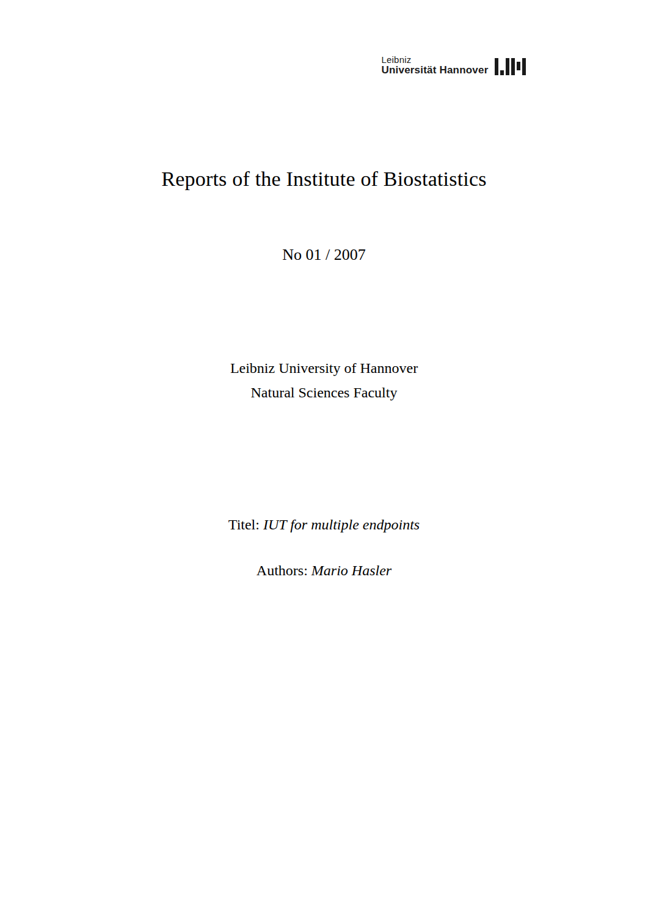Leibniz Universität Hannover
Reports of the Institute of Biostatistics
No 01 / 2007
Leibniz University of Hannover
Natural Sciences Faculty
Titel: IUT for multiple endpoints
Authors: Mario Hasler